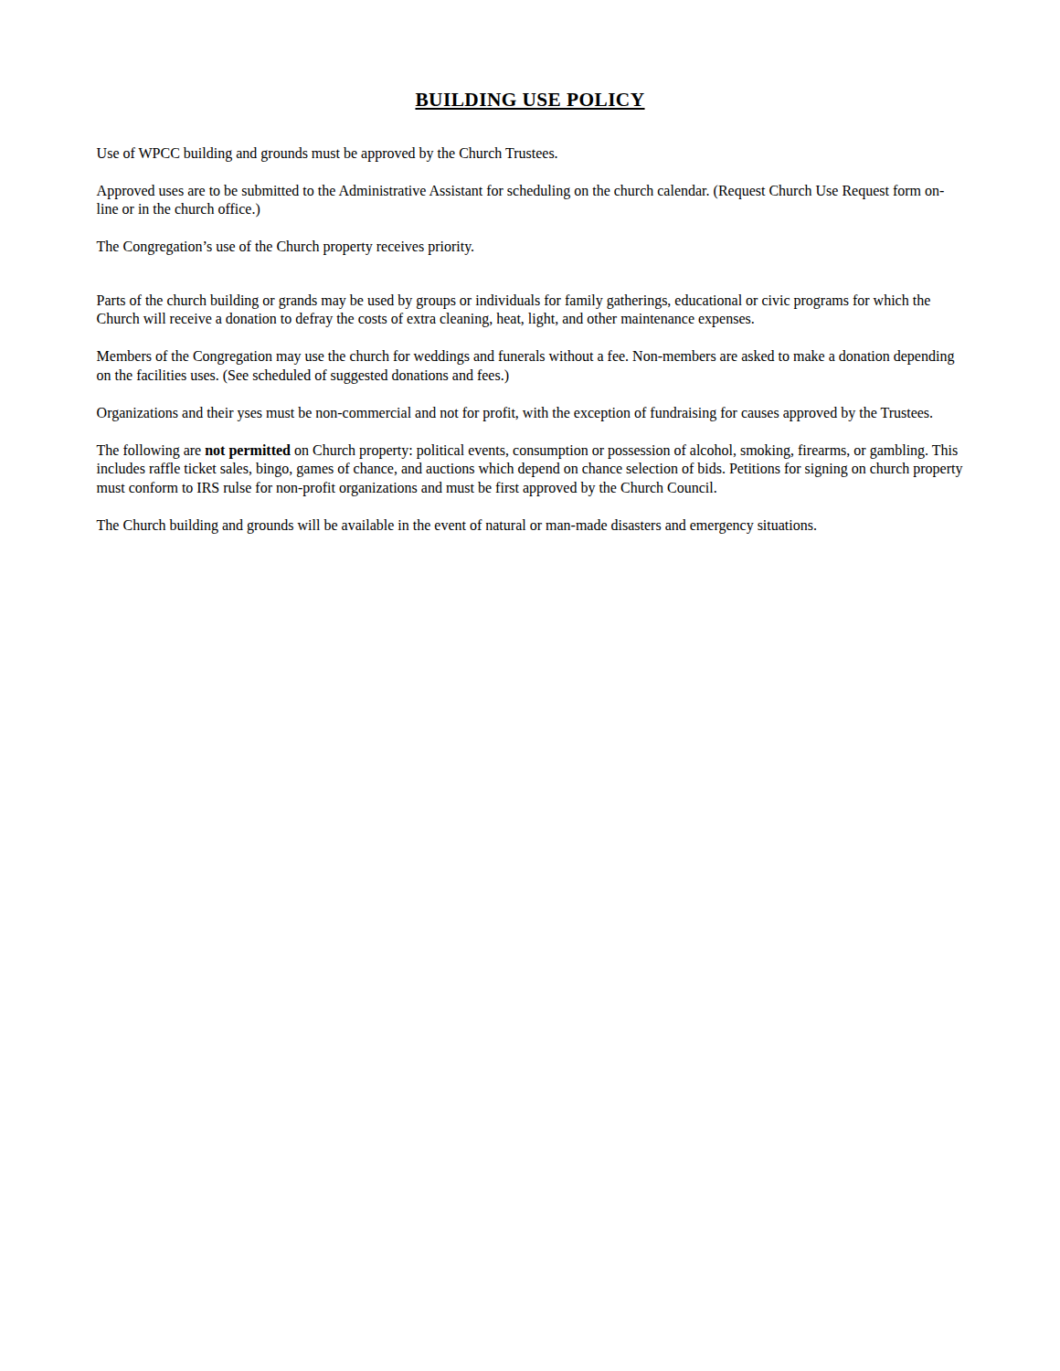BUILDING USE POLICY
Use of WPCC building and grounds must be approved by the Church Trustees.
Approved uses are to be submitted to the Administrative Assistant for scheduling on the church calendar. (Request Church Use Request form on-line or in the church office.)
The Congregation’s use of the Church property receives priority.
Parts of the church building or grands may be used by groups or individuals for family gatherings, educational or civic programs for which the Church will receive a donation to defray the costs of extra cleaning, heat, light, and other maintenance expenses.
Members of the Congregation may use the church for weddings and funerals without a fee. Non-members are asked to make a donation depending on the facilities uses. (See scheduled of suggested donations and fees.)
Organizations and their yses must be non-commercial and not for profit, with the exception of fundraising for causes approved by the Trustees.
The following are not permitted on Church property: political events, consumption or possession of alcohol, smoking, firearms, or gambling. This includes raffle ticket sales, bingo, games of chance, and auctions which depend on chance selection of bids. Petitions for signing on church property must conform to IRS rulse for non-profit organizations and must be first approved by the Church Council.
The Church building and grounds will be available in the event of natural or man-made disasters and emergency situations.